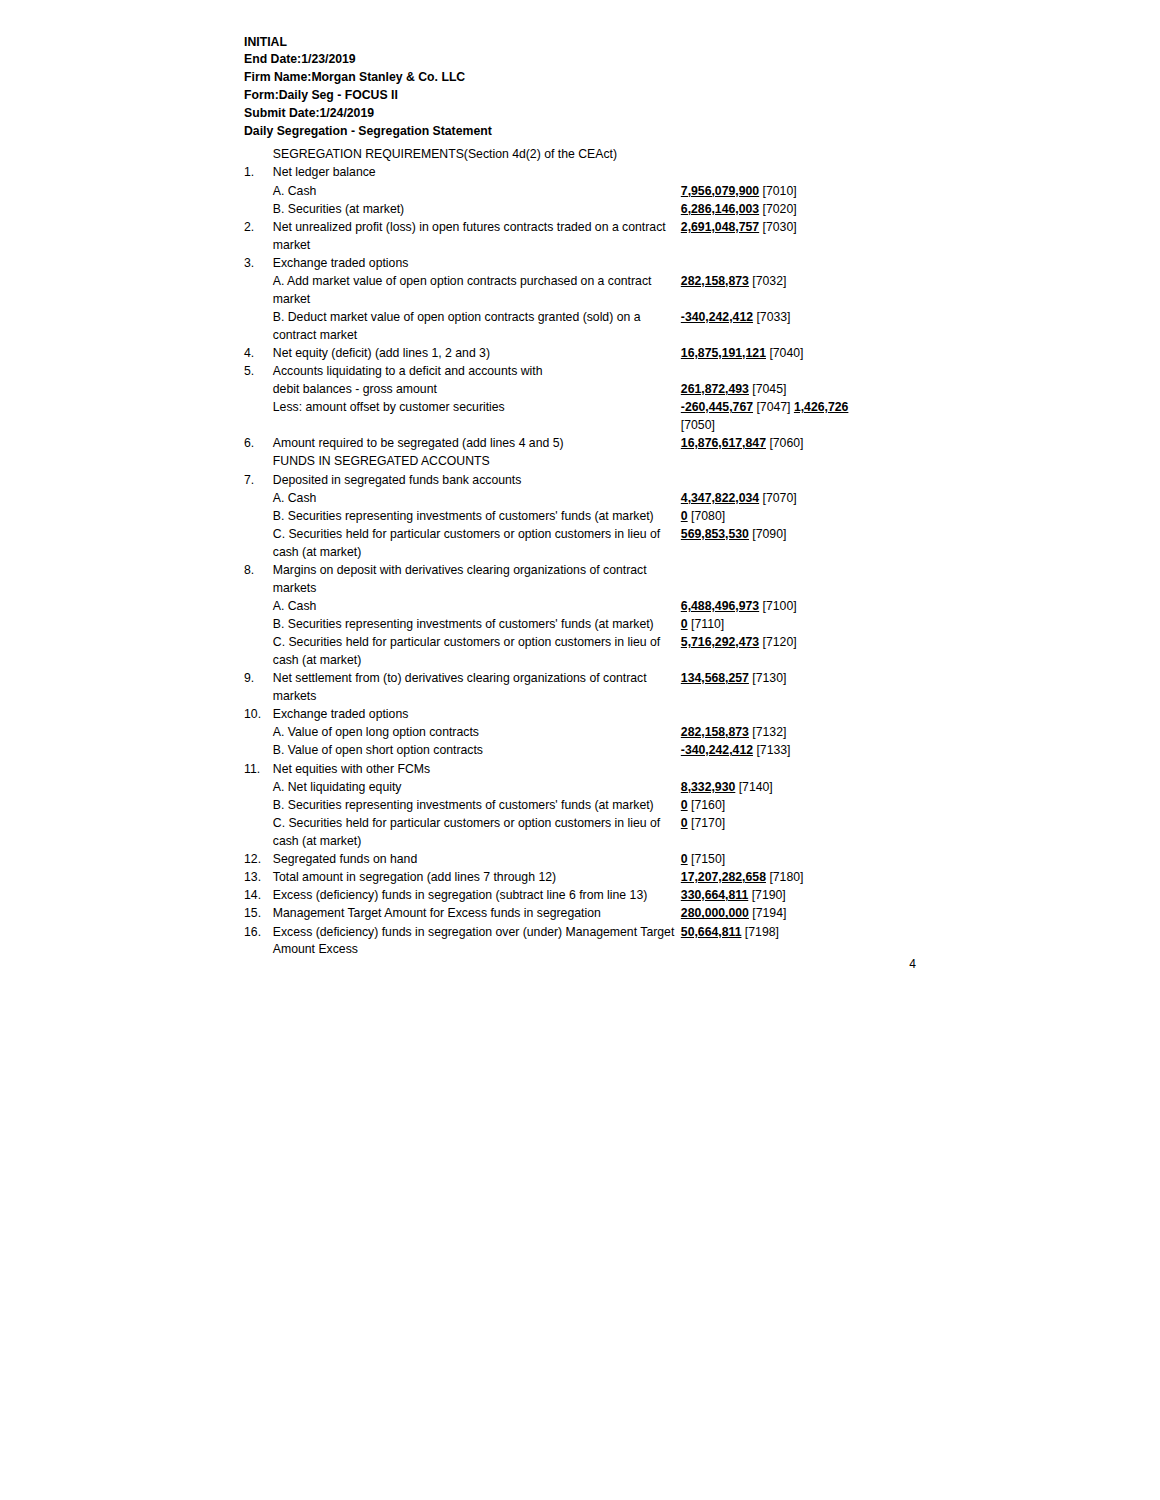INITIAL
End Date:1/23/2019
Firm Name:Morgan Stanley & Co. LLC
Form:Daily Seg - FOCUS II
Submit Date:1/24/2019
Daily Segregation - Segregation Statement
| | SEGREGATION REQUIREMENTS(Section 4d(2) of the CEAct) | |
| 1. | Net ledger balance | |
| | A. Cash | 7,956,079,900 [7010] |
| | B. Securities (at market) | 6,286,146,003 [7020] |
| 2. | Net unrealized profit (loss) in open futures contracts traded on a contract market | 2,691,048,757 [7030] |
| 3. | Exchange traded options | |
| | A. Add market value of open option contracts purchased on a contract market | 282,158,873 [7032] |
| | B. Deduct market value of open option contracts granted (sold) on a contract market | -340,242,412 [7033] |
| 4. | Net equity (deficit) (add lines 1, 2 and 3) | 16,875,191,121 [7040] |
| 5. | Accounts liquidating to a deficit and accounts with | |
| | debit balances - gross amount | 261,872,493 [7045] |
| | Less: amount offset by customer securities | -260,445,767 [7047] 1,426,726 [7050] |
| 6. | Amount required to be segregated (add lines 4 and 5) | 16,876,617,847 [7060] |
| | FUNDS IN SEGREGATED ACCOUNTS | |
| 7. | Deposited in segregated funds bank accounts | |
| | A. Cash | 4,347,822,034 [7070] |
| | B. Securities representing investments of customers' funds (at market) | 0 [7080] |
| | C. Securities held for particular customers or option customers in lieu of cash (at market) | 569,853,530 [7090] |
| 8. | Margins on deposit with derivatives clearing organizations of contract markets | |
| | A. Cash | 6,488,496,973 [7100] |
| | B. Securities representing investments of customers' funds (at market) | 0 [7110] |
| | C. Securities held for particular customers or option customers in lieu of cash (at market) | 5,716,292,473 [7120] |
| 9. | Net settlement from (to) derivatives clearing organizations of contract markets | 134,568,257 [7130] |
| 10. | Exchange traded options | |
| | A. Value of open long option contracts | 282,158,873 [7132] |
| | B. Value of open short option contracts | -340,242,412 [7133] |
| 11. | Net equities with other FCMs | |
| | A. Net liquidating equity | 8,332,930 [7140] |
| | B. Securities representing investments of customers' funds (at market) | 0 [7160] |
| | C. Securities held for particular customers or option customers in lieu of cash (at market) | 0 [7170] |
| 12. | Segregated funds on hand | 0 [7150] |
| 13. | Total amount in segregation (add lines 7 through 12) | 17,207,282,658 [7180] |
| 14. | Excess (deficiency) funds in segregation (subtract line 6 from line 13) | 330,664,811 [7190] |
| 15. | Management Target Amount for Excess funds in segregation | 280,000,000 [7194] |
| 16. | Excess (deficiency) funds in segregation over (under) Management Target Amount Excess | 50,664,811 [7198] |
4